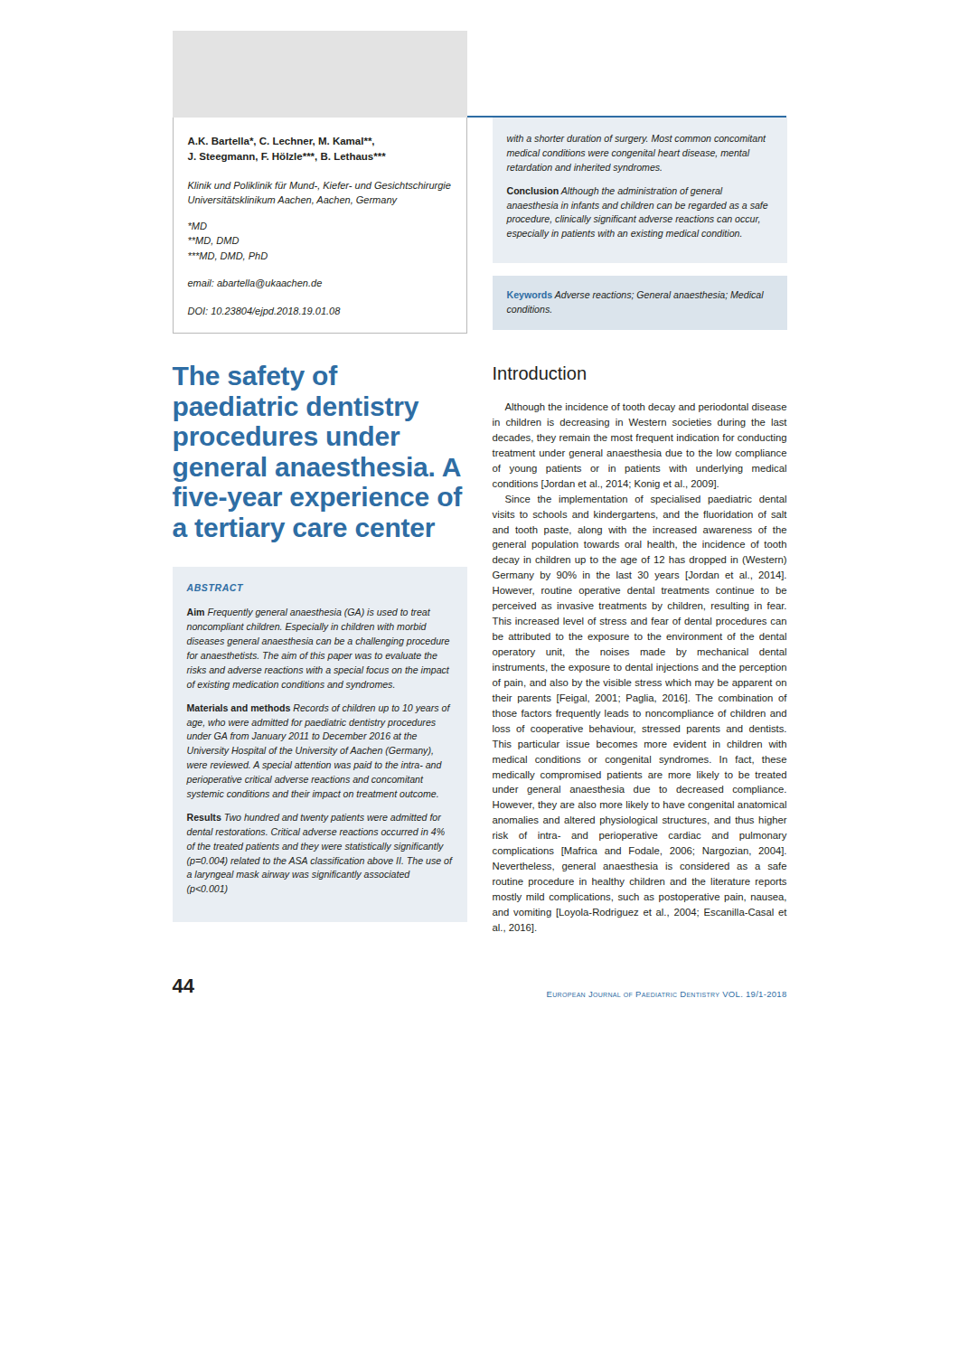A.K. Bartella*, C. Lechner, M. Kamal**,
J. Steegmann, F. Hölzle***, B. Lethaus***
Klinik und Poliklinik für Mund-, Kiefer- und Gesichtschirurgie Universitätsklinikum Aachen, Aachen, Germany
*MD
**MD, DMD
***MD, DMD, PhD
email: abartella@ukaachen.de
DOI: 10.23804/ejpd.2018.19.01.08
The safety of paediatric dentistry procedures under general anaesthesia. A five-year experience of a tertiary care center
ABSTRACT
Aim Frequently general anaesthesia (GA) is used to treat noncompliant children. Especially in children with morbid diseases general anaesthesia can be a challenging procedure for anaesthetists. The aim of this paper was to evaluate the risks and adverse reactions with a special focus on the impact of existing medication conditions and syndromes.
Materials and methods Records of children up to 10 years of age, who were admitted for paediatric dentistry procedures under GA from January 2011 to December 2016 at the University Hospital of the University of Aachen (Germany), were reviewed. A special attention was paid to the intra- and perioperative critical adverse reactions and concomitant systemic conditions and their impact on treatment outcome.
Results Two hundred and twenty patients were admitted for dental restorations. Critical adverse reactions occurred in 4% of the treated patients and they were statistically significantly (p=0.004) related to the ASA classification above II. The use of a laryngeal mask airway was significantly associated (p<0.001)
with a shorter duration of surgery. Most common concomitant medical conditions were congenital heart disease, mental retardation and inherited syndromes.
Conclusion Although the administration of general anaesthesia in infants and children can be regarded as a safe procedure, clinically significant adverse reactions can occur, especially in patients with an existing medical condition.
Keywords Adverse reactions; General anaesthesia; Medical conditions.
Introduction
Although the incidence of tooth decay and periodontal disease in children is decreasing in Western societies during the last decades, they remain the most frequent indication for conducting treatment under general anaesthesia due to the low compliance of young patients or in patients with underlying medical conditions [Jordan et al., 2014; Konig et al., 2009].
Since the implementation of specialised paediatric dental visits to schools and kindergartens, and the fluoridation of salt and tooth paste, along with the increased awareness of the general population towards oral health, the incidence of tooth decay in children up to the age of 12 has dropped in (Western) Germany by 90% in the last 30 years [Jordan et al., 2014]. However, routine operative dental treatments continue to be perceived as invasive treatments by children, resulting in fear. This increased level of stress and fear of dental procedures can be attributed to the exposure to the environment of the dental operatory unit, the noises made by mechanical dental instruments, the exposure to dental injections and the perception of pain, and also by the visible stress which may be apparent on their parents [Feigal, 2001; Paglia, 2016]. The combination of those factors frequently leads to noncompliance of children and loss of cooperative behaviour, stressed parents and dentists. This particular issue becomes more evident in children with medical conditions or congenital syndromes. In fact, these medically compromised patients are more likely to be treated under general anaesthesia due to decreased compliance. However, they are also more likely to have congenital anatomical anomalies and altered physiological structures, and thus higher risk of intra- and perioperative cardiac and pulmonary complications [Mafrica and Fodale, 2006; Nargozian, 2004]. Nevertheless, general anaesthesia is considered as a safe routine procedure in healthy children and the literature reports mostly mild complications, such as postoperative pain, nausea, and vomiting [Loyola-Rodriguez et al., 2004; Escanilla-Casal et al., 2016].
44
European Journal of Paediatric Dentistry vol. 19/1-2018